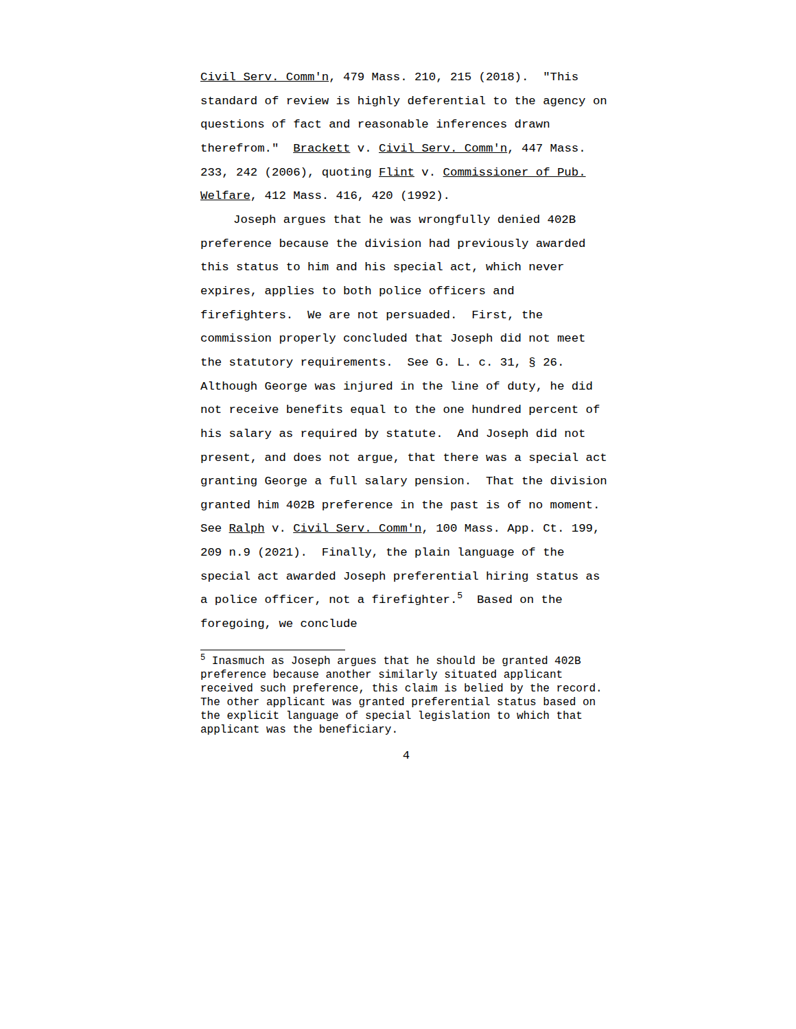Civil Serv. Comm'n, 479 Mass. 210, 215 (2018). "This standard of review is highly deferential to the agency on questions of fact and reasonable inferences drawn therefrom." Brackett v. Civil Serv. Comm'n, 447 Mass. 233, 242 (2006), quoting Flint v. Commissioner of Pub. Welfare, 412 Mass. 416, 420 (1992).
Joseph argues that he was wrongfully denied 402B preference because the division had previously awarded this status to him and his special act, which never expires, applies to both police officers and firefighters. We are not persuaded. First, the commission properly concluded that Joseph did not meet the statutory requirements. See G. L. c. 31, § 26. Although George was injured in the line of duty, he did not receive benefits equal to the one hundred percent of his salary as required by statute. And Joseph did not present, and does not argue, that there was a special act granting George a full salary pension. That the division granted him 402B preference in the past is of no moment. See Ralph v. Civil Serv. Comm'n, 100 Mass. App. Ct. 199, 209 n.9 (2021). Finally, the plain language of the special act awarded Joseph preferential hiring status as a police officer, not a firefighter.5 Based on the foregoing, we conclude
5 Inasmuch as Joseph argues that he should be granted 402B preference because another similarly situated applicant received such preference, this claim is belied by the record. The other applicant was granted preferential status based on the explicit language of special legislation to which that applicant was the beneficiary.
4